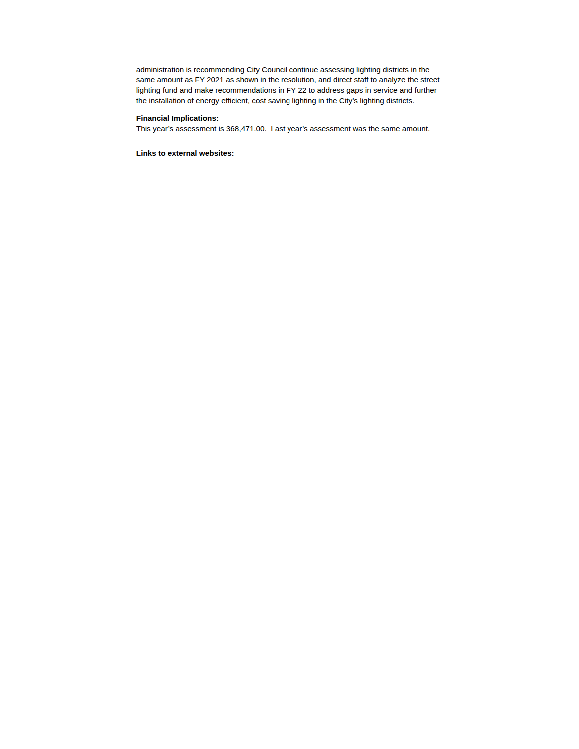administration is recommending City Council continue assessing lighting districts in the same amount as FY 2021 as shown in the resolution, and direct staff to analyze the street lighting fund and make recommendations in FY 22 to address gaps in service and further the installation of energy efficient, cost saving lighting in the City’s lighting districts.
Financial Implications:
This year’s assessment is 368,471.00. Last year’s assessment was the same amount.
Links to external websites: